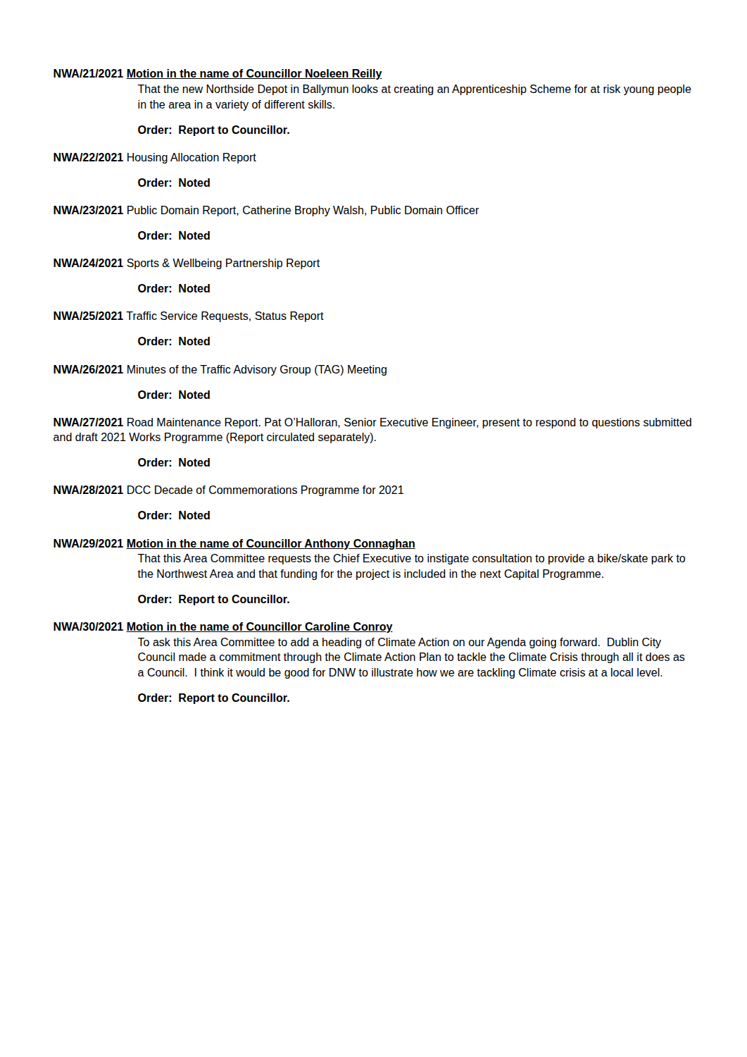NWA/21/2021 Motion in the name of Councillor Noeleen Reilly
That the new Northside Depot in Ballymun looks at creating an Apprenticeship Scheme for at risk young people in the area in a variety of different skills.
Order: Report to Councillor.
NWA/22/2021 Housing Allocation Report
Order: Noted
NWA/23/2021 Public Domain Report, Catherine Brophy Walsh, Public Domain Officer
Order: Noted
NWA/24/2021 Sports & Wellbeing Partnership Report
Order: Noted
NWA/25/2021 Traffic Service Requests, Status Report
Order: Noted
NWA/26/2021 Minutes of the Traffic Advisory Group (TAG) Meeting
Order: Noted
NWA/27/2021 Road Maintenance Report. Pat O’Halloran, Senior Executive Engineer, present to respond to questions submitted and draft 2021 Works Programme (Report circulated separately).
Order: Noted
NWA/28/2021 DCC Decade of Commemorations Programme for 2021
Order: Noted
NWA/29/2021 Motion in the name of Councillor Anthony Connaghan
That this Area Committee requests the Chief Executive to instigate consultation to provide a bike/skate park to the Northwest Area and that funding for the project is included in the next Capital Programme.
Order: Report to Councillor.
NWA/30/2021 Motion in the name of Councillor Caroline Conroy
To ask this Area Committee to add a heading of Climate Action on our Agenda going forward. Dublin City Council made a commitment through the Climate Action Plan to tackle the Climate Crisis through all it does as a Council. I think it would be good for DNW to illustrate how we are tackling Climate crisis at a local level.
Order: Report to Councillor.